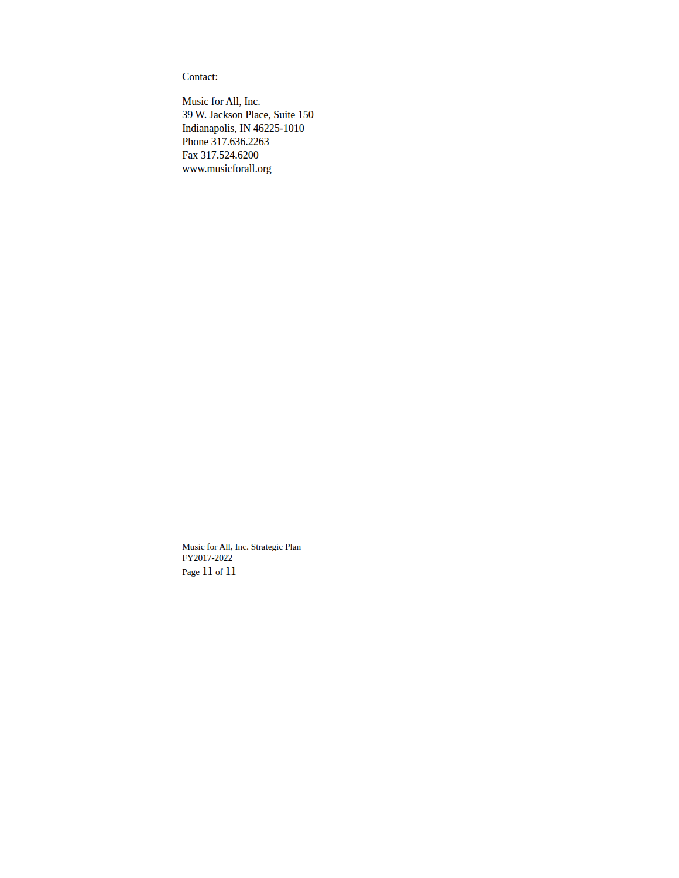Contact:
Music for All, Inc. 39 W. Jackson Place, Suite 150 Indianapolis, IN 46225-1010 Phone 317.636.2263 Fax 317.524.6200 www.musicforall.org
Music for All, Inc. Strategic Plan FY2017-2022 Page 11 of 11